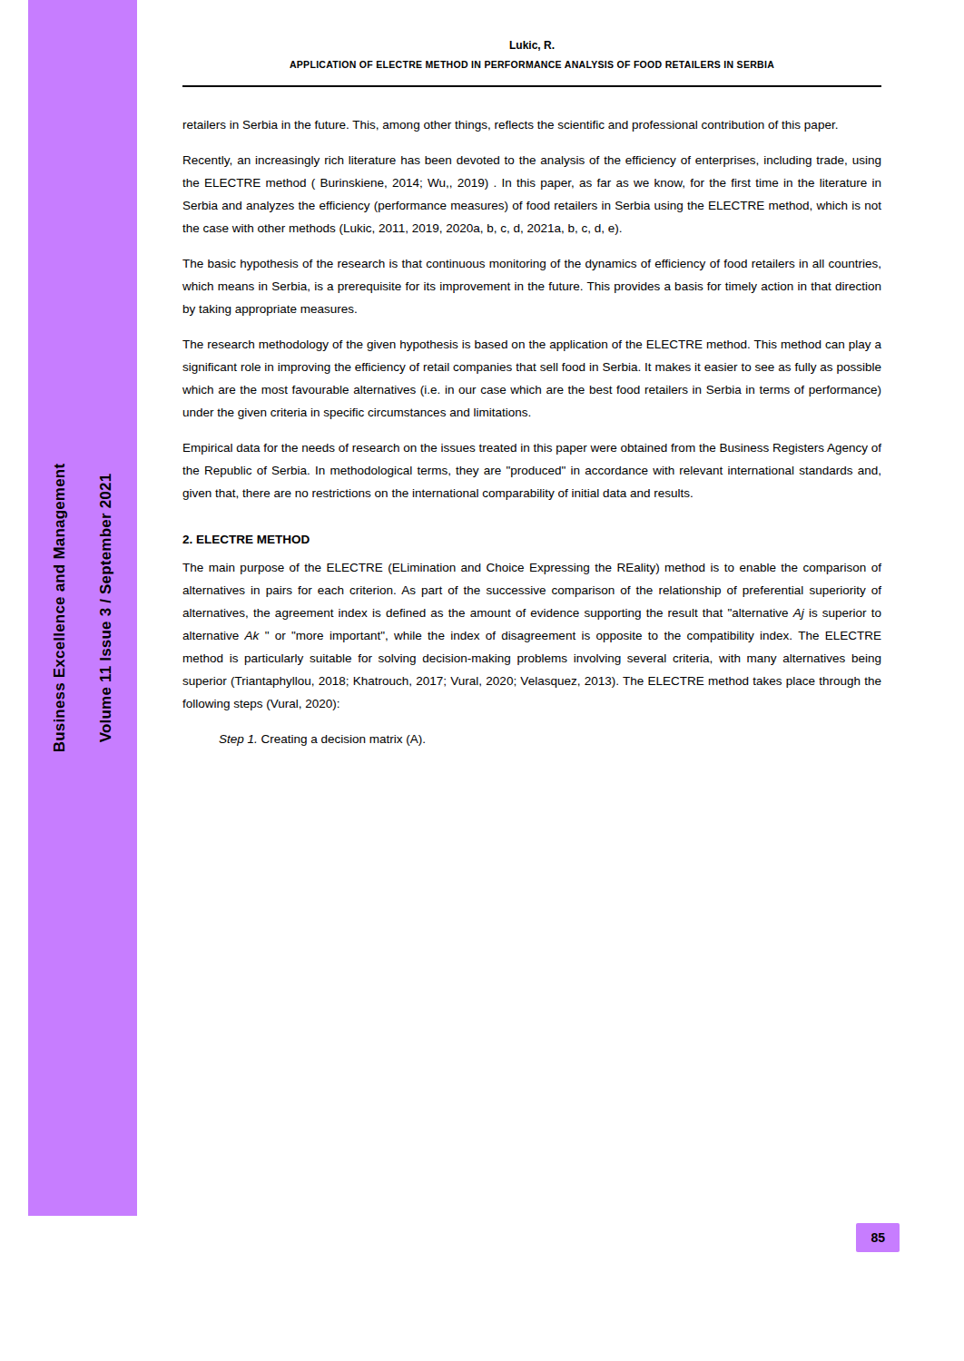Business Excellence and Management
Volume 11 Issue 3 / September 2021
Lukic, R.
APPLICATION OF ELECTRE METHOD IN PERFORMANCE ANALYSIS OF FOOD RETAILERS IN SERBIA
retailers in Serbia in the future. This, among other things, reflects the scientific and professional contribution of this paper.
Recently, an increasingly rich literature has been devoted to the analysis of the efficiency of enterprises, including trade, using the ELECTRE method ( Burinskiene, 2014; Wu,, 2019) . In this paper, as far as we know, for the first time in the literature in Serbia and analyzes the efficiency (performance measures) of food retailers in Serbia using the ELECTRE method, which is not the case with other methods (Lukic, 2011, 2019, 2020a, b, c, d, 2021a, b, c, d, e).
The basic hypothesis of the research is that continuous monitoring of the dynamics of efficiency of food retailers in all countries, which means in Serbia, is a prerequisite for its improvement in the future. This provides a basis for timely action in that direction by taking appropriate measures.
The research methodology of the given hypothesis is based on the application of the ELECTRE method. This method can play a significant role in improving the efficiency of retail companies that sell food in Serbia. It makes it easier to see as fully as possible which are the most favourable alternatives (i.e. in our case which are the best food retailers in Serbia in terms of performance) under the given criteria in specific circumstances and limitations.
Empirical data for the needs of research on the issues treated in this paper were obtained from the Business Registers Agency of the Republic of Serbia. In methodological terms, they are "produced" in accordance with relevant international standards and, given that, there are no restrictions on the international comparability of initial data and results.
2. ELECTRE METHOD
The main purpose of the ELECTRE (ELimination and Choice Expressing the REality) method is to enable the comparison of alternatives in pairs for each criterion. As part of the successive comparison of the relationship of preferential superiority of alternatives, the agreement index is defined as the amount of evidence supporting the result that "alternative Aj is superior to alternative Ak " or "more important", while the index of disagreement is opposite to the compatibility index. The ELECTRE method is particularly suitable for solving decision-making problems involving several criteria, with many alternatives being superior (Triantaphyllou, 2018; Khatrouch, 2017; Vural, 2020; Velasquez, 2013). The ELECTRE method takes place through the following steps (Vural, 2020):
Step 1. Creating a decision matrix (A).
85